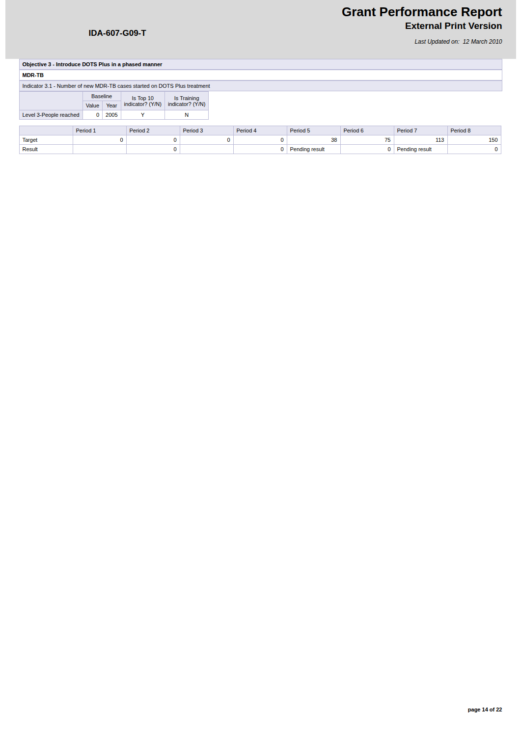Grant Performance Report
External Print Version
IDA-607-G09-T
Last Updated on: 12 March 2010
Objective 3 - Introduce DOTS Plus in a phased manner
MDR-TB
Indicator 3.1 - Number of new MDR-TB cases started on DOTS Plus treatment
| | Baseline | Is Top 10 indicator? (Y/N) | Is Training indicator? (Y/N) | |
| Value | Year |
| Level 3-People reached | 0 | 2005 | Y | N | |
| | Period 1 | Period 2 | Period 3 | Period 4 | Period 5 | Period 6 | Period 7 | Period 8 |
| --- | --- | --- | --- | --- | --- | --- | --- | --- |
| Target | 0 | 0 | 0 | 0 | 38 | 75 | 113 | 150 |
| Result | | 0 | | 0 | Pending result | 0 | Pending result | 0 |
page 14 of 22